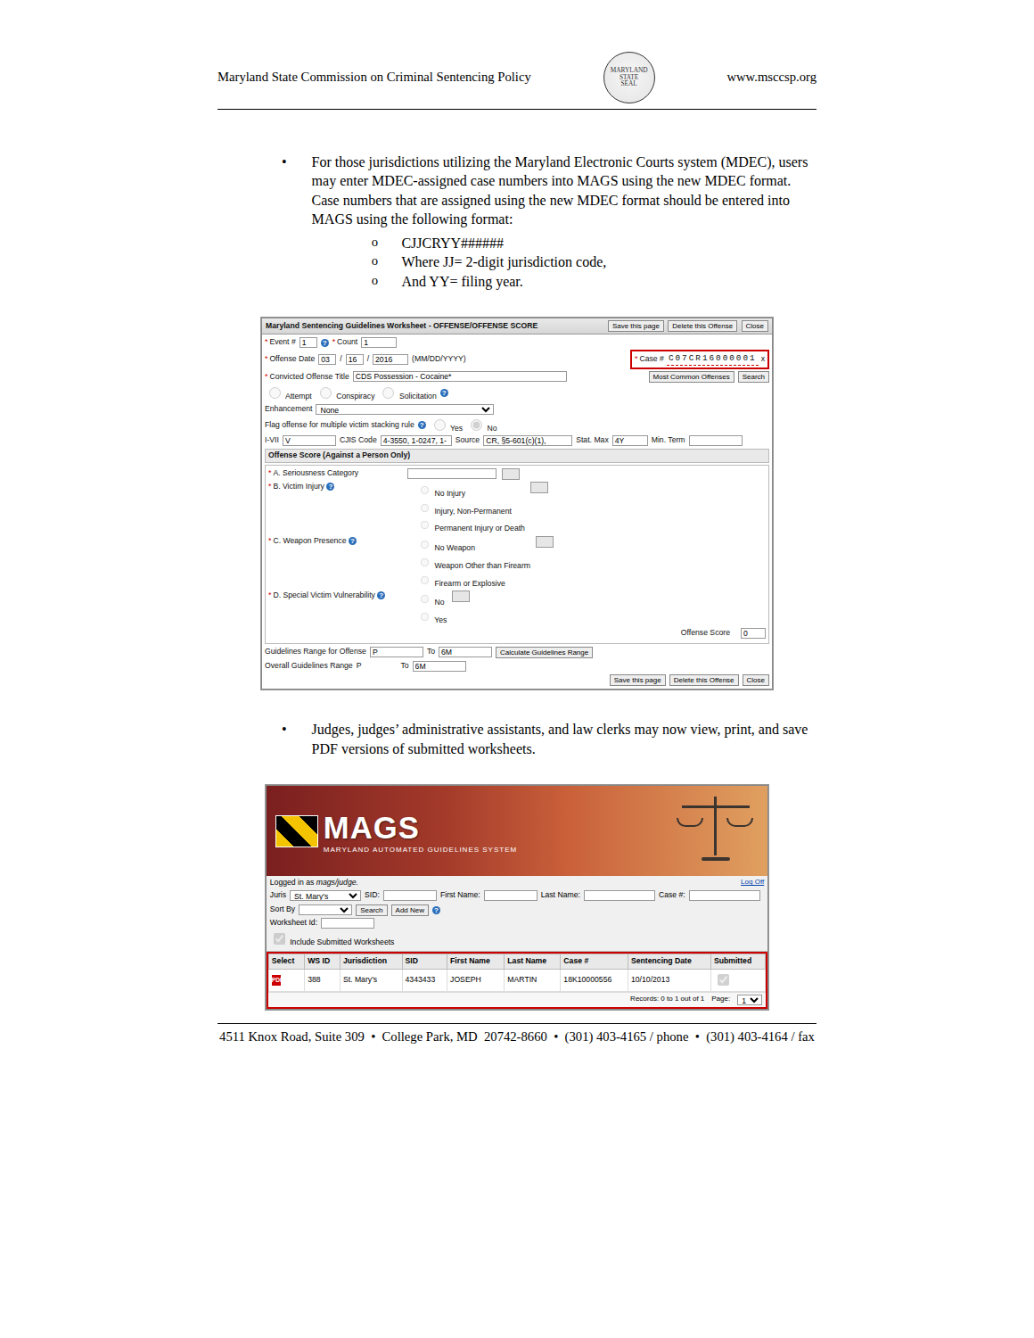Maryland State Commission on Criminal Sentencing Policy
MARYLAND
STATE
SEAL
www.msccsp.org
For those jurisdictions utilizing the Maryland Electronic Courts system (MDEC), users may enter MDEC-assigned case numbers into MAGS using the new MDEC format. Case numbers that are assigned using the new MDEC format should be entered into MAGS using the following format:
CJJCRYY######
Where JJ= 2-digit jurisdiction code,
And YY= filing year.
Maryland Sentencing Guidelines Worksheet - OFFENSE/OFFENSE SCORE
Save this page Delete this Offense Close
Event # ? Count
Offense Date / / (MM/DD/YYYY) Case # C07CR16000001 x
Convicted Offense Title Most Common Offenses Search
Attempt Conspiracy Solicitation ?
Enhancement None
Flag offense for multiple victim stacking rule ? Yes No
I-VII CJIS Code Source Stat. Max Min. Term
Offense Score (Against a Person Only)
A. Seriousness Category
B. Victim Injury ?
No Injury Injury, Non-Permanent Permanent Injury or Death
C. Weapon Presence ?
No Weapon Weapon Other than Firearm Firearm or Explosive
D. Special Victim Vulnerability ?
No Yes
Offense Score
Guidelines Range for Offense To Calculate Guidelines Range
Overall Guidelines Range P To
Save this page Delete this Offense Close
Judges, judges’ administrative assistants, and law clerks may now view, print, and save PDF versions of submitted worksheets.
MAGS
MARYLAND AUTOMATED GUIDELINES SYSTEM
Logged in as mags/judge. Log Off
Juris St. Mary's SID: First Name: Last Name: Case #: Sort By Search Add New ?
Worksheet Id:
Include Submitted Worksheets
| Select | WS ID | Jurisdiction | SID | First Name | Last Name | Case # | Sentencing Date | Submitted |
| --- | --- | --- | --- | --- | --- | --- | --- | --- |
| PDF | 388 | St. Mary's | 4343433 | JOSEPH | MARTIN | 18K10000556 | 10/10/2013 | |
Records: 0 to 1 out of 1 Page: 1
4511 Knox Road, Suite 309 • College Park, MD 20742-8660 • (301) 403-4165 / phone • (301) 403-4164 / fax